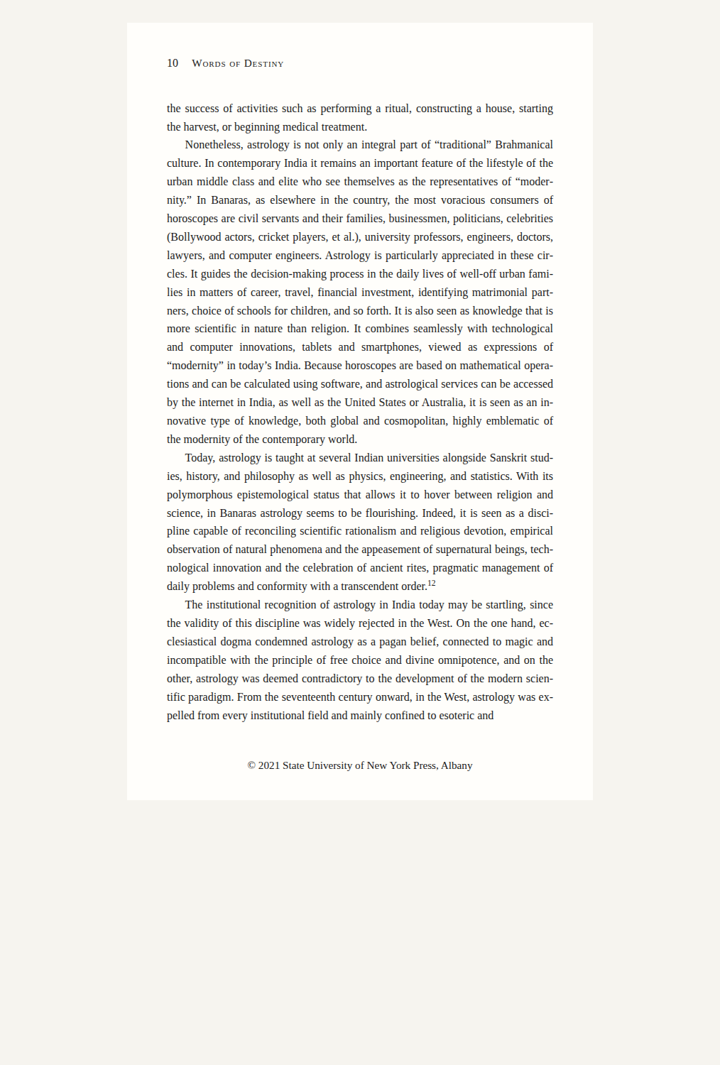10 Words of Destiny
the success of activities such as performing a ritual, constructing a house, starting the harvest, or beginning medical treatment.
Nonetheless, astrology is not only an integral part of “traditional” Brahmanical culture. In contemporary India it remains an important feature of the lifestyle of the urban middle class and elite who see themselves as the representatives of “modernity.” In Banaras, as elsewhere in the country, the most voracious consumers of horoscopes are civil servants and their families, businessmen, politicians, celebrities (Bollywood actors, cricket players, et al.), university professors, engineers, doctors, lawyers, and computer engineers. Astrology is particularly appreciated in these circles. It guides the decision-making process in the daily lives of well-off urban families in matters of career, travel, financial investment, identifying matrimonial partners, choice of schools for children, and so forth. It is also seen as knowledge that is more scientific in nature than religion. It combines seamlessly with technological and computer innovations, tablets and smartphones, viewed as expressions of “modernity” in today’s India. Because horoscopes are based on mathematical operations and can be calculated using software, and astrological services can be accessed by the internet in India, as well as the United States or Australia, it is seen as an innovative type of knowledge, both global and cosmopolitan, highly emblematic of the modernity of the contemporary world.
Today, astrology is taught at several Indian universities alongside Sanskrit studies, history, and philosophy as well as physics, engineering, and statistics. With its polymorphous epistemological status that allows it to hover between religion and science, in Banaras astrology seems to be flourishing. Indeed, it is seen as a discipline capable of reconciling scientific rationalism and religious devotion, empirical observation of natural phenomena and the appeasement of supernatural beings, technological innovation and the celebration of ancient rites, pragmatic management of daily problems and conformity with a transcendent order.12
The institutional recognition of astrology in India today may be startling, since the validity of this discipline was widely rejected in the West. On the one hand, ecclesiastical dogma condemned astrology as a pagan belief, connected to magic and incompatible with the principle of free choice and divine omnipotence, and on the other, astrology was deemed contradictory to the development of the modern scientific paradigm. From the seventeenth century onward, in the West, astrology was expelled from every institutional field and mainly confined to esoteric and
© 2021 State University of New York Press, Albany